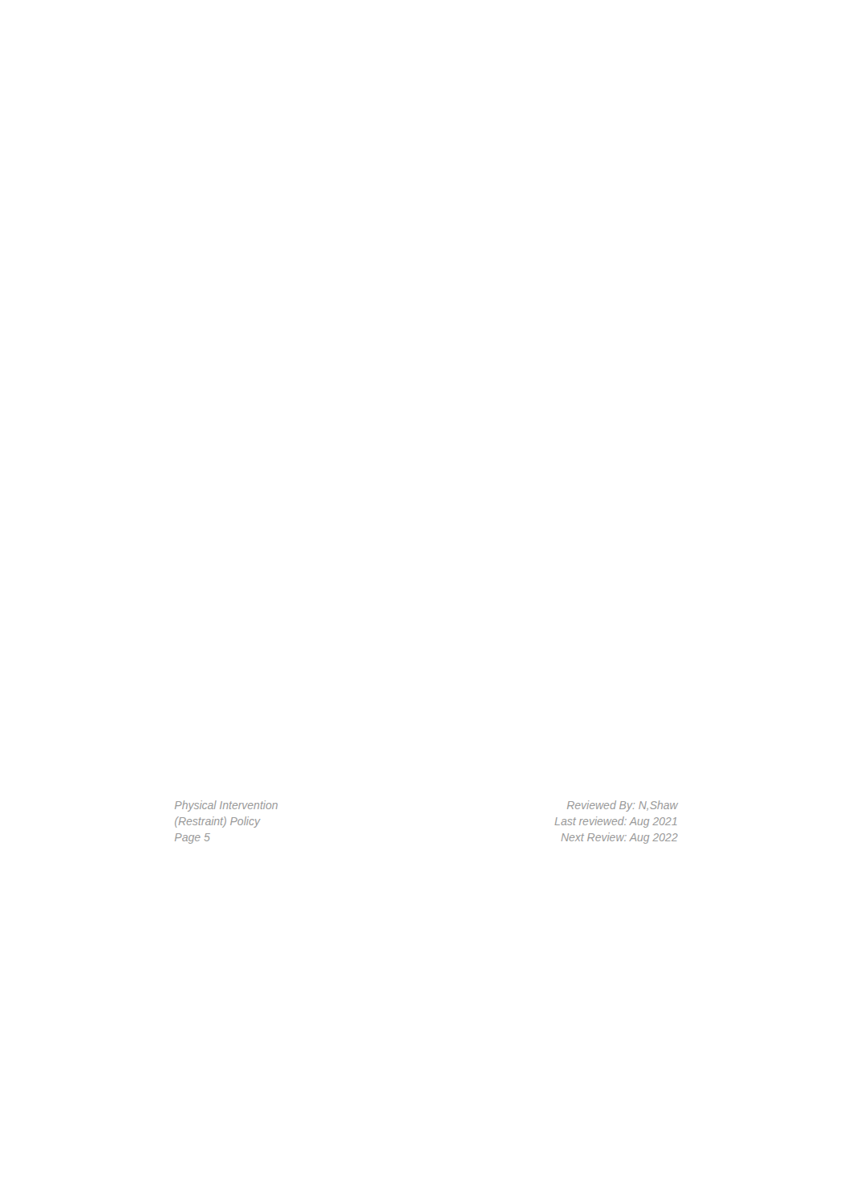Physical Intervention
(Restraint) Policy
Page 5
Reviewed By: N,Shaw
Last reviewed: Aug 2021
Next Review: Aug 2022